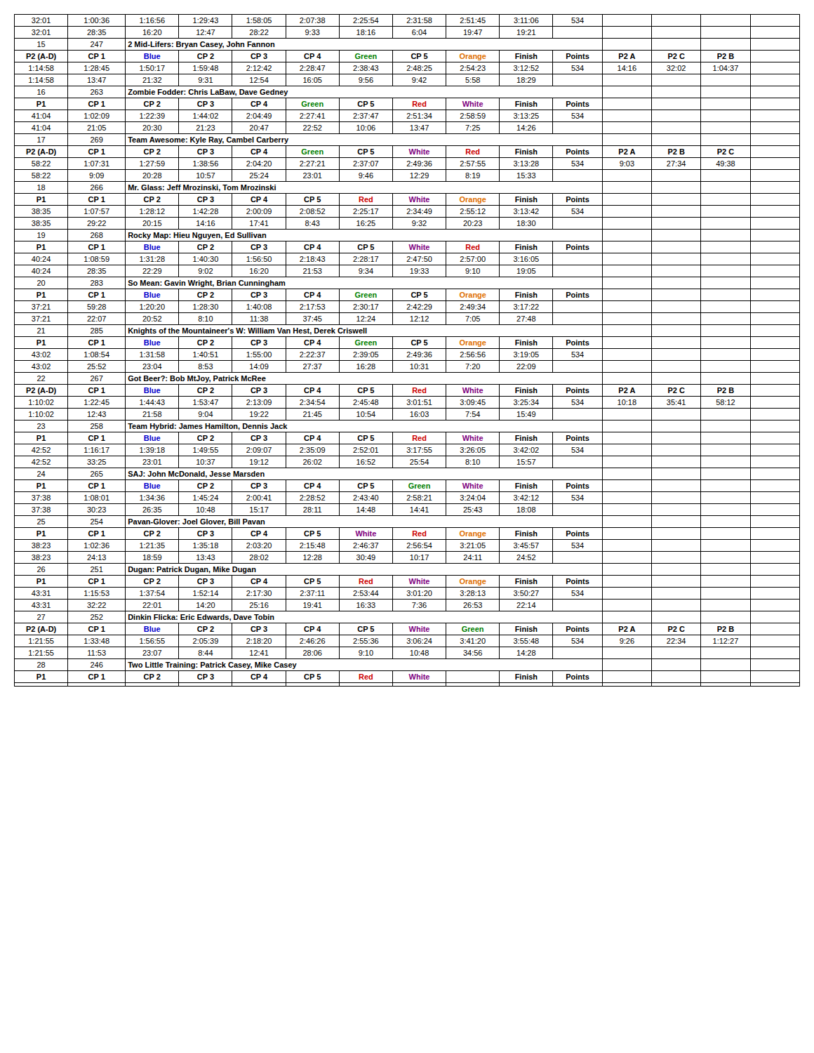| 32:01 | 1:00:36 | 1:16:56 | 1:29:43 | 1:58:05 | 2:07:38 | 2:25:54 | 2:31:58 | 2:51:45 | 3:11:06 | 534 | | | | |
| 32:01 | 28:35 | 16:20 | 12:47 | 28:22 | 9:33 | 18:16 | 6:04 | 19:47 | 19:21 | | | | | |
| 15 | 247 | 2 Mid-Lifers: Bryan Casey, John Fannon | | | | |
| P2 (A-D) | CP 1 | Blue | CP 2 | CP 3 | CP 4 | Green | CP 5 | Orange | Finish | Points | P2 A | P2 C | P2 B | |
| 1:14:58 | 1:28:45 | 1:50:17 | 1:59:48 | 2:12:42 | 2:28:47 | 2:38:43 | 2:48:25 | 2:54:23 | 3:12:52 | 534 | 14:16 | 32:02 | 1:04:37 | |
| 1:14:58 | 13:47 | 21:32 | 9:31 | 12:54 | 16:05 | 9:56 | 9:42 | 5:58 | 18:29 | | | | | |
| 16 | 263 | Zombie Fodder: Chris LaBaw, Dave Gedney | | | | |
| P1 | CP 1 | CP 2 | CP 3 | CP 4 | Green | CP 5 | Red | White | Finish | Points | | | | |
| 41:04 | 1:02:09 | 1:22:39 | 1:44:02 | 2:04:49 | 2:27:41 | 2:37:47 | 2:51:34 | 2:58:59 | 3:13:25 | 534 | | | | |
| 41:04 | 21:05 | 20:30 | 21:23 | 20:47 | 22:52 | 10:06 | 13:47 | 7:25 | 14:26 | | | | | |
| 17 | 269 | Team Awesome: Kyle Ray, Cambel Carberry | | | | |
| P2 (A-D) | CP 1 | CP 2 | CP 3 | CP 4 | Green | CP 5 | White | Red | Finish | Points | P2 A | P2 B | P2 C | |
| 58:22 | 1:07:31 | 1:27:59 | 1:38:56 | 2:04:20 | 2:27:21 | 2:37:07 | 2:49:36 | 2:57:55 | 3:13:28 | 534 | 9:03 | 27:34 | 49:38 | |
| 58:22 | 9:09 | 20:28 | 10:57 | 25:24 | 23:01 | 9:46 | 12:29 | 8:19 | 15:33 | | | | | |
| 18 | 266 | Mr. Glass: Jeff Mrozinski, Tom Mrozinski | | | | |
| P1 | CP 1 | CP 2 | CP 3 | CP 4 | CP 5 | Red | White | Orange | Finish | Points | | | | |
| 38:35 | 1:07:57 | 1:28:12 | 1:42:28 | 2:00:09 | 2:08:52 | 2:25:17 | 2:34:49 | 2:55:12 | 3:13:42 | 534 | | | | |
| 38:35 | 29:22 | 20:15 | 14:16 | 17:41 | 8:43 | 16:25 | 9:32 | 20:23 | 18:30 | | | | | |
| 19 | 268 | Rocky Map: Hieu Nguyen, Ed Sullivan | | | | |
| P1 | CP 1 | Blue | CP 2 | CP 3 | CP 4 | CP 5 | White | Red | Finish | Points | | | | |
| 40:24 | 1:08:59 | 1:31:28 | 1:40:30 | 1:56:50 | 2:18:43 | 2:28:17 | 2:47:50 | 2:57:00 | 3:16:05 | | | | | |
| 40:24 | 28:35 | 22:29 | 9:02 | 16:20 | 21:53 | 9:34 | 19:33 | 9:10 | 19:05 | | | | | |
| 20 | 283 | So Mean: Gavin Wright, Brian Cunningham | | | | |
| P1 | CP 1 | Blue | CP 2 | CP 3 | CP 4 | Green | CP 5 | Orange | Finish | Points | | | | |
| 37:21 | 59:28 | 1:20:20 | 1:28:30 | 1:40:08 | 2:17:53 | 2:30:17 | 2:42:29 | 2:49:34 | 3:17:22 | | | | | |
| 37:21 | 22:07 | 20:52 | 8:10 | 11:38 | 37:45 | 12:24 | 12:12 | 7:05 | 27:48 | | | | | |
| 21 | 285 | Knights of the Mountaineer's W: William Van Hest, Derek Criswell | | | | |
| P1 | CP 1 | Blue | CP 2 | CP 3 | CP 4 | Green | CP 5 | Orange | Finish | Points | | | | |
| 43:02 | 1:08:54 | 1:31:58 | 1:40:51 | 1:55:00 | 2:22:37 | 2:39:05 | 2:49:36 | 2:56:56 | 3:19:05 | 534 | | | | |
| 43:02 | 25:52 | 23:04 | 8:53 | 14:09 | 27:37 | 16:28 | 10:31 | 7:20 | 22:09 | | | | | |
| 22 | 267 | Got Beer?: Bob MtJoy, Patrick McRee | | | | |
| P2 (A-D) | CP 1 | Blue | CP 2 | CP 3 | CP 4 | CP 5 | Red | White | Finish | Points | P2 A | P2 C | P2 B | |
| 1:10:02 | 1:22:45 | 1:44:43 | 1:53:47 | 2:13:09 | 2:34:54 | 2:45:48 | 3:01:51 | 3:09:45 | 3:25:34 | 534 | 10:18 | 35:41 | 58:12 | |
| 1:10:02 | 12:43 | 21:58 | 9:04 | 19:22 | 21:45 | 10:54 | 16:03 | 7:54 | 15:49 | | | | | |
| 23 | 258 | Team Hybrid: James Hamilton, Dennis Jack | | | | |
| P1 | CP 1 | Blue | CP 2 | CP 3 | CP 4 | CP 5 | Red | White | Finish | Points | | | | |
| 42:52 | 1:16:17 | 1:39:18 | 1:49:55 | 2:09:07 | 2:35:09 | 2:52:01 | 3:17:55 | 3:26:05 | 3:42:02 | 534 | | | | |
| 42:52 | 33:25 | 23:01 | 10:37 | 19:12 | 26:02 | 16:52 | 25:54 | 8:10 | 15:57 | | | | | |
| 24 | 265 | SAJ: John McDonald, Jesse Marsden | | | | |
| P1 | CP 1 | Blue | CP 2 | CP 3 | CP 4 | CP 5 | Green | White | Finish | Points | | | | |
| 37:38 | 1:08:01 | 1:34:36 | 1:45:24 | 2:00:41 | 2:28:52 | 2:43:40 | 2:58:21 | 3:24:04 | 3:42:12 | 534 | | | | |
| 37:38 | 30:23 | 26:35 | 10:48 | 15:17 | 28:11 | 14:48 | 14:41 | 25:43 | 18:08 | | | | | |
| 25 | 254 | Pavan-Glover: Joel Glover, Bill Pavan | | | | |
| P1 | CP 1 | CP 2 | CP 3 | CP 4 | CP 5 | White | Red | Orange | Finish | Points | | | | |
| 38:23 | 1:02:36 | 1:21:35 | 1:35:18 | 2:03:20 | 2:15:48 | 2:46:37 | 2:56:54 | 3:21:05 | 3:45:57 | 534 | | | | |
| 38:23 | 24:13 | 18:59 | 13:43 | 28:02 | 12:28 | 30:49 | 10:17 | 24:11 | 24:52 | | | | | |
| 26 | 251 | Dugan: Patrick Dugan, Mike Dugan | | | | |
| P1 | CP 1 | CP 2 | CP 3 | CP 4 | CP 5 | Red | White | Orange | Finish | Points | | | | |
| 43:31 | 1:15:53 | 1:37:54 | 1:52:14 | 2:17:30 | 2:37:11 | 2:53:44 | 3:01:20 | 3:28:13 | 3:50:27 | 534 | | | | |
| 43:31 | 32:22 | 22:01 | 14:20 | 25:16 | 19:41 | 16:33 | 7:36 | 26:53 | 22:14 | | | | | |
| 27 | 252 | Dinkin Flicka: Eric Edwards, Dave Tobin | | | | |
| P2 (A-D) | CP 1 | Blue | CP 2 | CP 3 | CP 4 | CP 5 | White | Green | Finish | Points | P2 A | P2 C | P2 B | |
| 1:21:55 | 1:33:48 | 1:56:55 | 2:05:39 | 2:18:20 | 2:46:26 | 2:55:36 | 3:06:24 | 3:41:20 | 3:55:48 | 534 | 9:26 | 22:34 | 1:12:27 | |
| 1:21:55 | 11:53 | 23:07 | 8:44 | 12:41 | 28:06 | 9:10 | 10:48 | 34:56 | 14:28 | | | | | |
| 28 | 246 | Two Little Training: Patrick Casey, Mike Casey | | | | |
| P1 | CP 1 | CP 2 | CP 3 | CP 4 | CP 5 | Red | White | | Finish | Points | | | | |